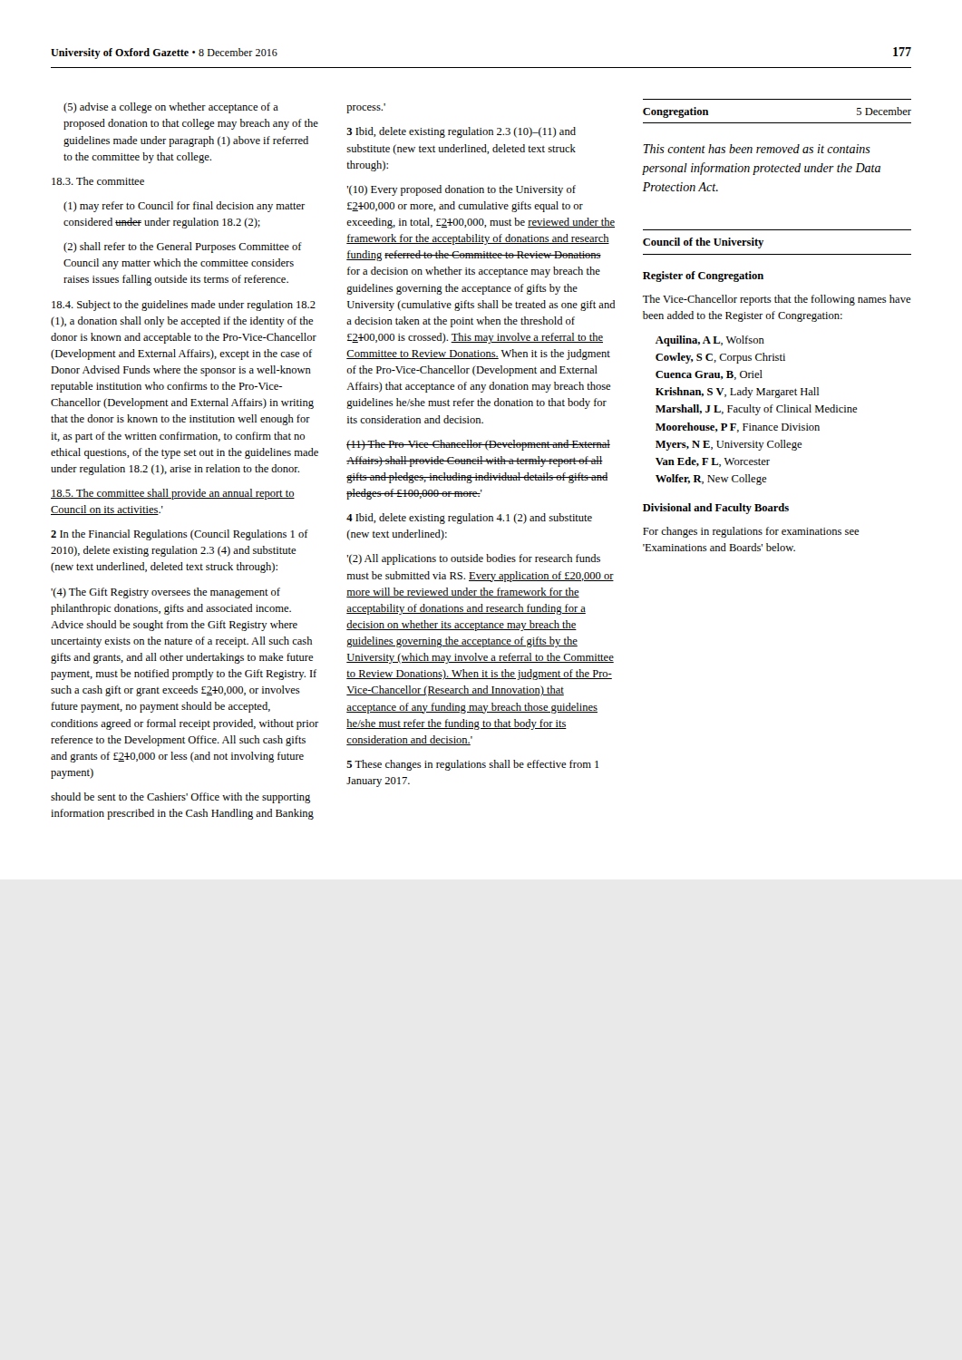University of Oxford Gazette • 8 December 2016
177
(5) advise a college on whether acceptance of a proposed donation to that college may breach any of the guidelines made under paragraph (1) above if referred to the committee by that college.
18.3. The committee
(1) may refer to Council for final decision any matter considered under under regulation 18.2 (2);
(2) shall refer to the General Purposes Committee of Council any matter which the committee considers raises issues falling outside its terms of reference.
18.4. Subject to the guidelines made under regulation 18.2 (1), a donation shall only be accepted if the identity of the donor is known and acceptable to the Pro-Vice-Chancellor (Development and External Affairs), except in the case of Donor Advised Funds where the sponsor is a well-known reputable institution who confirms to the Pro-Vice-Chancellor (Development and External Affairs) in writing that the donor is known to the institution well enough for it, as part of the written confirmation, to confirm that no ethical questions, of the type set out in the guidelines made under regulation 18.2 (1), arise in relation to the donor.
18.5. The committee shall provide an annual report to Council on its activities.'
2 In the Financial Regulations (Council Regulations 1 of 2010), delete existing regulation 2.3 (4) and substitute (new text underlined, deleted text struck through):
'(4) The Gift Registry oversees the management of philanthropic donations, gifts and associated income. Advice should be sought from the Gift Registry where uncertainty exists on the nature of a receipt. All such cash gifts and grants, and all other undertakings to make future payment, must be notified promptly to the Gift Registry. If such a cash gift or grant exceeds £210,000, or involves future payment, no payment should be accepted, conditions agreed or formal receipt provided, without prior reference to the Development Office. All such cash gifts and grants of £210,000 or less (and not involving future payment)
should be sent to the Cashiers' Office with the supporting information prescribed in the Cash Handling and Banking process.'
3 Ibid, delete existing regulation 2.3 (10)–(11) and substitute (new text underlined, deleted text struck through):
'(10) Every proposed donation to the University of £2100,000 or more, and cumulative gifts equal to or exceeding, in total, £2100,000, must be reviewed under the framework for the acceptability of donations and research funding referred to the Committee to Review Donations for a decision on whether its acceptance may breach the guidelines governing the acceptance of gifts by the University (cumulative gifts shall be treated as one gift and a decision taken at the point when the threshold of £2100,000 is crossed). This may involve a referral to the Committee to Review Donations. When it is the judgment of the Pro-Vice-Chancellor (Development and External Affairs) that acceptance of any donation may breach those guidelines he/she must refer the donation to that body for its consideration and decision.
(11) The Pro-Vice-Chancellor (Development and External Affairs) shall provide Council with a termly report of all gifts and pledges, including individual details of gifts and pledges of £100,000 or more.'
4 Ibid, delete existing regulation 4.1 (2) and substitute (new text underlined):
'(2) All applications to outside bodies for research funds must be submitted via RS. Every application of £20,000 or more will be reviewed under the framework for the acceptability of donations and research funding for a decision on whether its acceptance may breach the guidelines governing the acceptance of gifts by the University (which may involve a referral to the Committee to Review Donations). When it is the judgment of the Pro-Vice-Chancellor (Research and Innovation) that acceptance of any funding may breach those guidelines he/she must refer the funding to that body for its consideration and decision.'
5 These changes in regulations shall be effective from 1 January 2017.
Congregation 5 December
This content has been removed as it contains personal information protected under the Data Protection Act.
Council of the University
Register of Congregation
The Vice-Chancellor reports that the following names have been added to the Register of Congregation:
Aquilina, A L, Wolfson
Cowley, S C, Corpus Christi
Cuenca Grau, B, Oriel
Krishnan, S V, Lady Margaret Hall
Marshall, J L, Faculty of Clinical Medicine
Moorehouse, P F, Finance Division
Myers, N E, University College
Van Ede, F L, Worcester
Wolfer, R, New College
Divisional and Faculty Boards
For changes in regulations for examinations see 'Examinations and Boards' below.